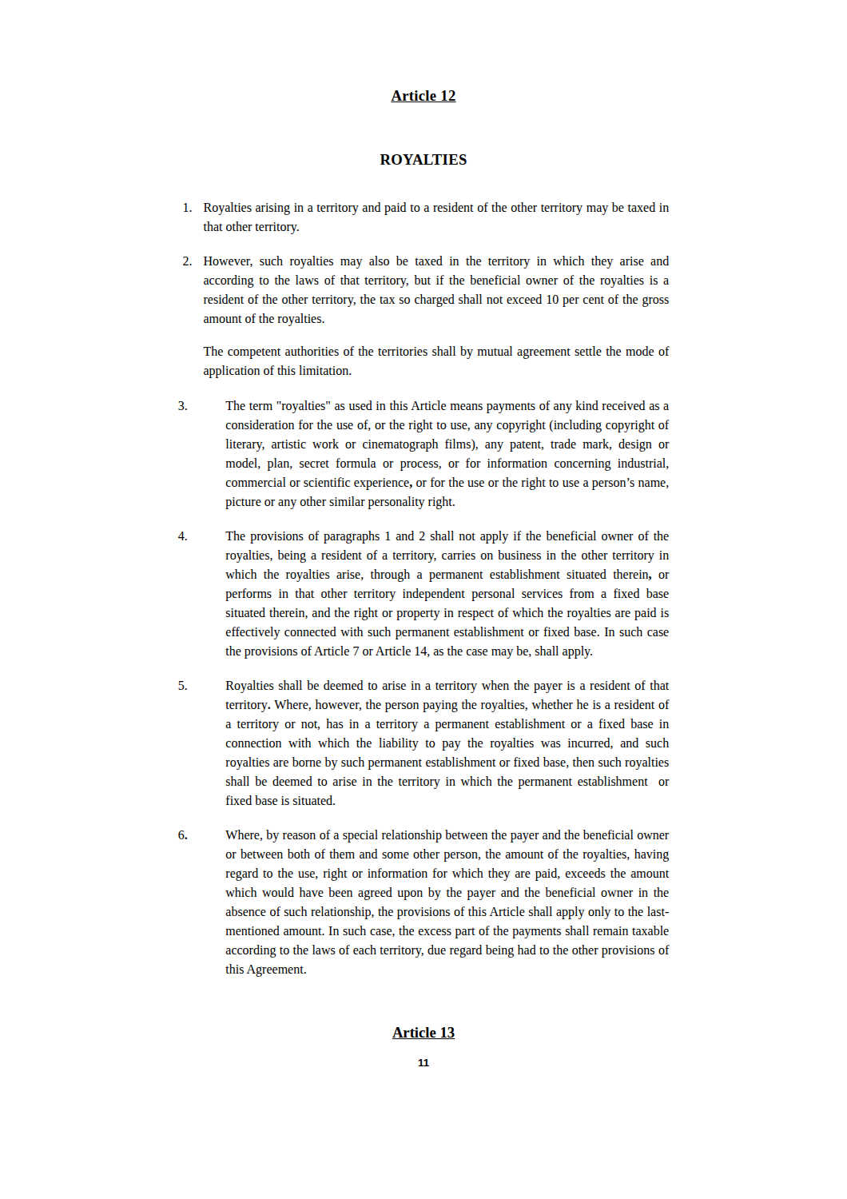Article 12
ROYALTIES
1.
Royalties arising in a territory and paid to a resident of the other territory may be taxed in that other territory.
2.
However, such royalties may also be taxed in the territory in which they arise and according to the laws of that territory, but if the beneficial owner of the royalties is a resident of the other territory, the tax so charged shall not exceed 10 per cent of the gross amount of the royalties.
The competent authorities of the territories shall by mutual agreement settle the mode of application of this limitation.
3.
The term "royalties" as used in this Article means payments of any kind received as a consideration for the use of, or the right to use, any copyright (including copyright of literary, artistic work or cinematograph films), any patent, trade mark, design or model, plan, secret formula or process, or for information concerning industrial, commercial or scientific experience, or for the use or the right to use a person’s name, picture or any other similar personality right.
4.
The provisions of paragraphs 1 and 2 shall not apply if the beneficial owner of the royalties, being a resident of a territory, carries on business in the other territory in which the royalties arise, through a permanent establishment situated therein, or performs in that other territory independent personal services from a fixed base situated therein, and the right or property in respect of which the royalties are paid is effectively connected with such permanent establishment or fixed base. In such case the provisions of Article 7 or Article 14, as the case may be, shall apply.
5.
Royalties shall be deemed to arise in a territory when the payer is a resident of that territory. Where, however, the person paying the royalties, whether he is a resident of a territory or not, has in a territory a permanent establishment or a fixed base in connection with which the liability to pay the royalties was incurred, and such royalties are borne by such permanent establishment or fixed base, then such royalties shall be deemed to arise in the territory in which the permanent establishment or fixed base is situated.
6.
Where, by reason of a special relationship between the payer and the beneficial owner or between both of them and some other person, the amount of the royalties, having regard to the use, right or information for which they are paid, exceeds the amount which would have been agreed upon by the payer and the beneficial owner in the absence of such relationship, the provisions of this Article shall apply only to the last-mentioned amount. In such case, the excess part of the payments shall remain taxable according to the laws of each territory, due regard being had to the other provisions of this Agreement.
Article 13
11